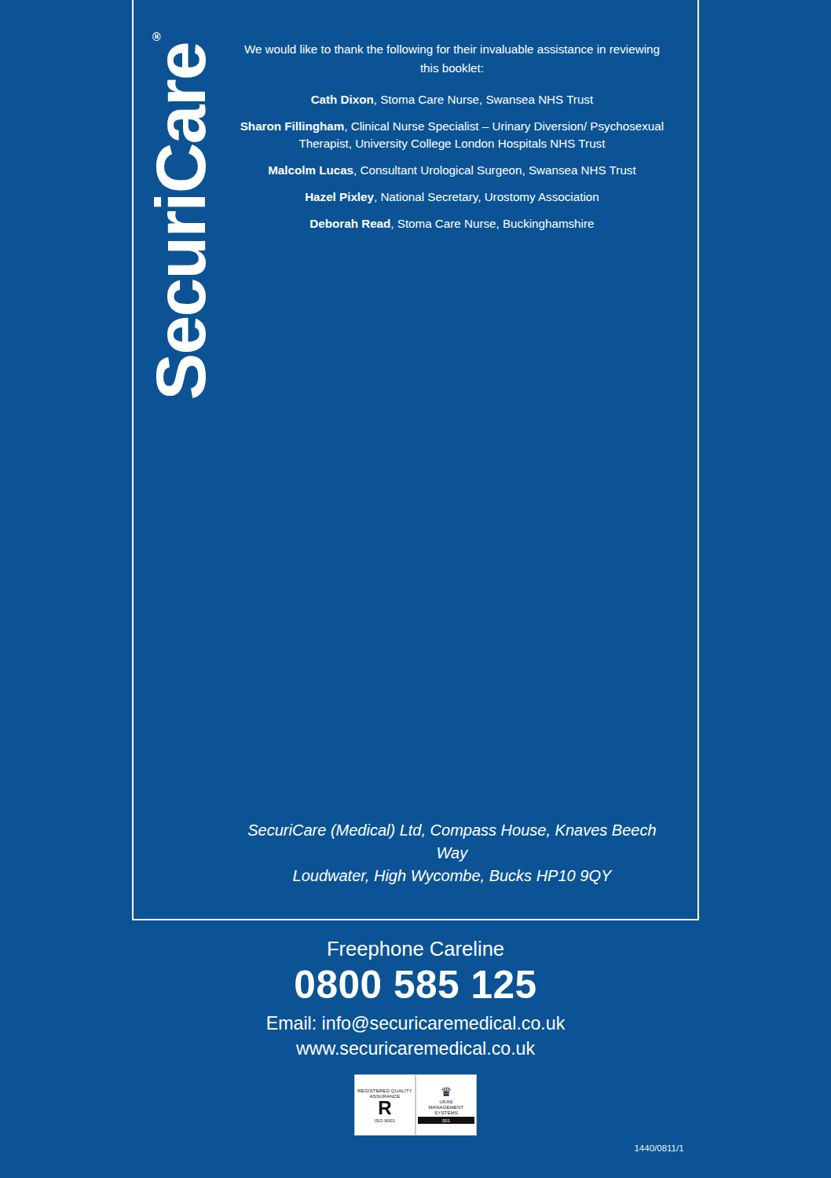SecuriCare®
We would like to thank the following for their invaluable assistance in reviewing this booklet:
Cath Dixon, Stoma Care Nurse, Swansea NHS Trust
Sharon Fillingham, Clinical Nurse Specialist – Urinary Diversion/ Psychosexual Therapist, University College London Hospitals NHS Trust
Malcolm Lucas, Consultant Urological Surgeon, Swansea NHS Trust
Hazel Pixley, National Secretary, Urostomy Association
Deborah Read, Stoma Care Nurse, Buckinghamshire
SecuriCare (Medical) Ltd, Compass House, Knaves Beech Way
Loudwater, High Wycombe, Bucks HP10 9QY
Freephone Careline
0800 585 125
Email: info@securicaremedical.co.uk
www.securicaremedical.co.uk
REGISTERED QUALITY ASSURANCE R ISO 9001
♛ UKAS MANAGEMENT SYSTEMS 001
1440/0811/1